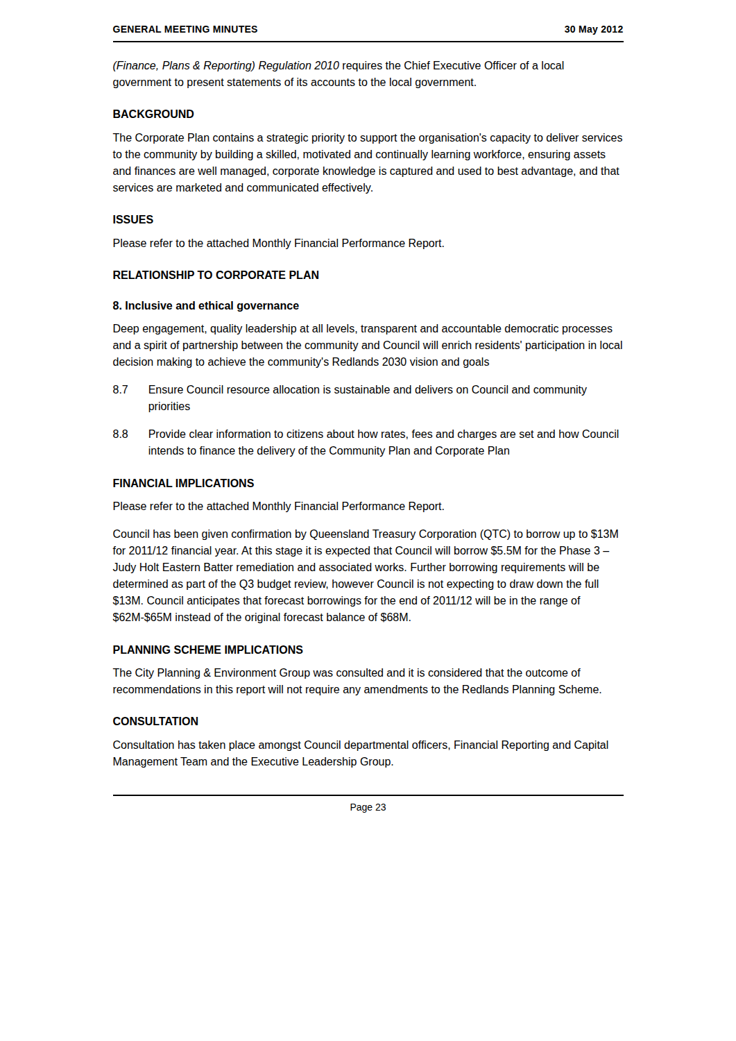GENERAL MEETING MINUTES 30 May 2012
(Finance, Plans & Reporting) Regulation 2010 requires the Chief Executive Officer of a local government to present statements of its accounts to the local government.
Background
The Corporate Plan contains a strategic priority to support the organisation's capacity to deliver services to the community by building a skilled, motivated and continually learning workforce, ensuring assets and finances are well managed, corporate knowledge is captured and used to best advantage, and that services are marketed and communicated effectively.
Issues
Please refer to the attached Monthly Financial Performance Report.
Relationship to Corporate Plan
8. Inclusive and ethical governance
Deep engagement, quality leadership at all levels, transparent and accountable democratic processes and a spirit of partnership between the community and Council will enrich residents' participation in local decision making to achieve the community's Redlands 2030 vision and goals
8.7 Ensure Council resource allocation is sustainable and delivers on Council and community priorities
8.8 Provide clear information to citizens about how rates, fees and charges are set and how Council intends to finance the delivery of the Community Plan and Corporate Plan
Financial Implications
Please refer to the attached Monthly Financial Performance Report.
Council has been given confirmation by Queensland Treasury Corporation (QTC) to borrow up to $13M for 2011/12 financial year. At this stage it is expected that Council will borrow $5.5M for the Phase 3 – Judy Holt Eastern Batter remediation and associated works. Further borrowing requirements will be determined as part of the Q3 budget review, however Council is not expecting to draw down the full $13M. Council anticipates that forecast borrowings for the end of 2011/12 will be in the range of $62M-$65M instead of the original forecast balance of $68M.
Planning Scheme Implications
The City Planning & Environment Group was consulted and it is considered that the outcome of recommendations in this report will not require any amendments to the Redlands Planning Scheme.
Consultation
Consultation has taken place amongst Council departmental officers, Financial Reporting and Capital Management Team and the Executive Leadership Group.
Page 23